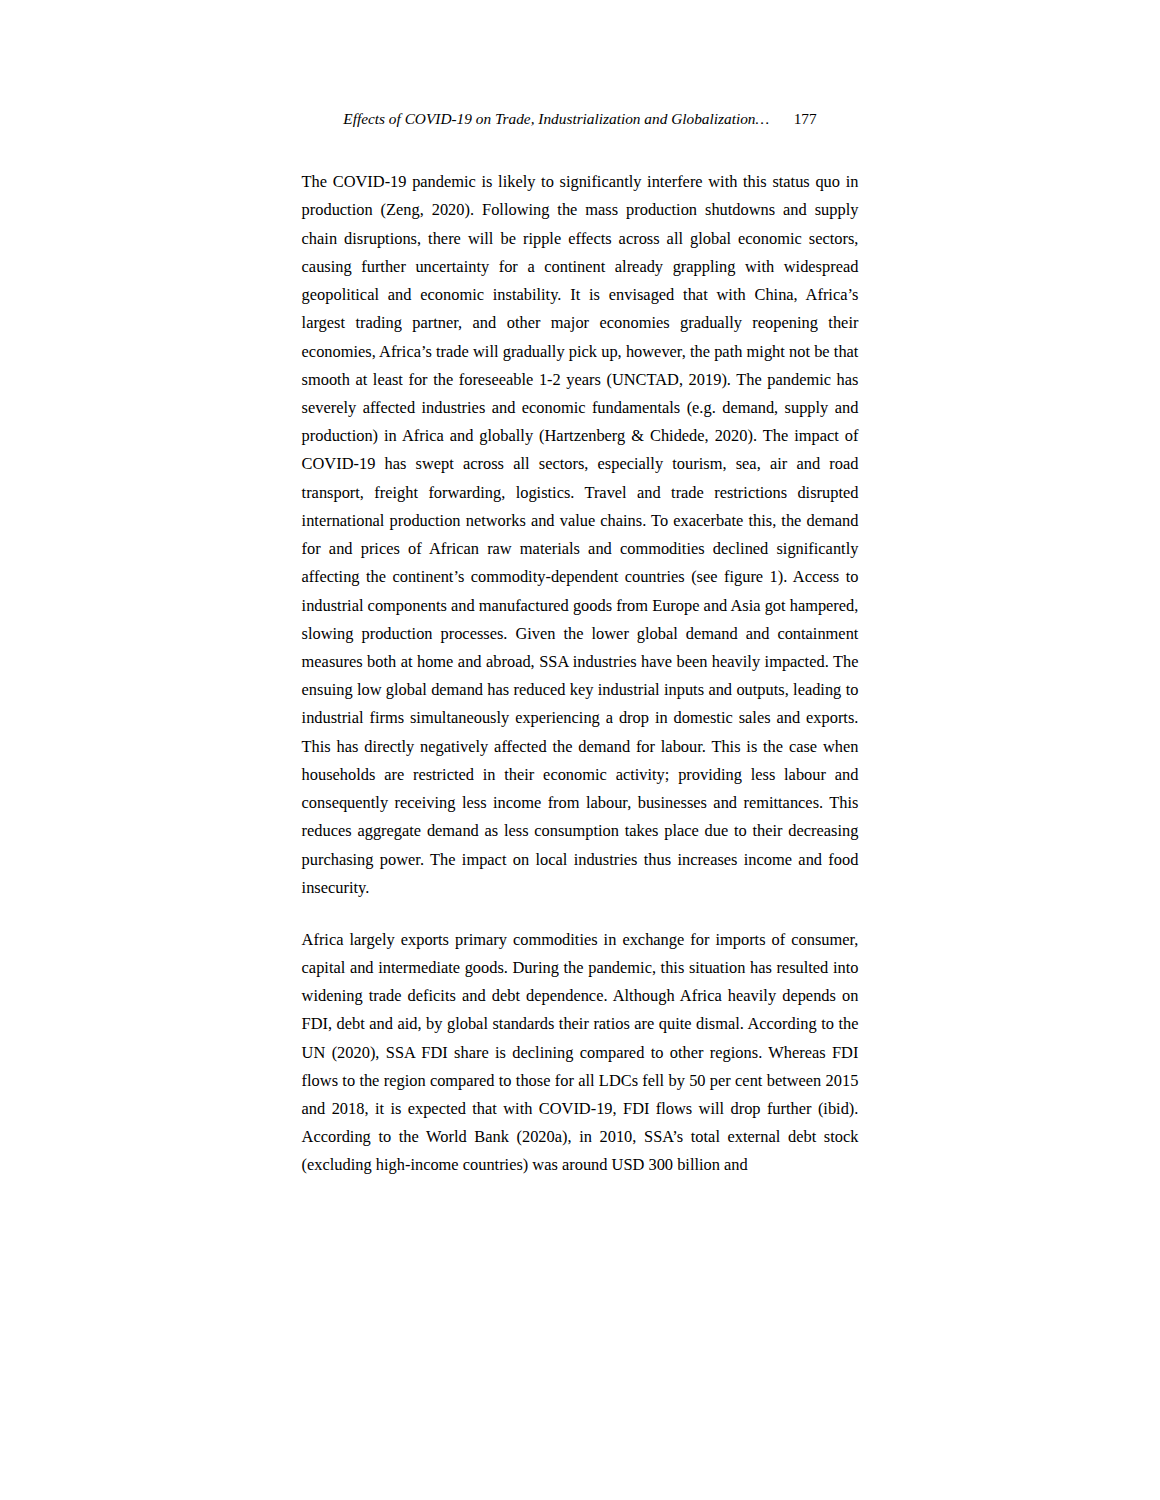Effects of COVID-19 on Trade, Industrialization and Globalization…177
The COVID-19 pandemic is likely to significantly interfere with this status quo in production (Zeng, 2020). Following the mass production shutdowns and supply chain disruptions, there will be ripple effects across all global economic sectors, causing further uncertainty for a continent already grappling with widespread geopolitical and economic instability. It is envisaged that with China, Africa’s largest trading partner, and other major economies gradually reopening their economies, Africa’s trade will gradually pick up, however, the path might not be that smooth at least for the foreseeable 1-2 years (UNCTAD, 2019). The pandemic has severely affected industries and economic fundamentals (e.g. demand, supply and production) in Africa and globally (Hartzenberg & Chidede, 2020). The impact of COVID-19 has swept across all sectors, especially tourism, sea, air and road transport, freight forwarding, logistics. Travel and trade restrictions disrupted international production networks and value chains. To exacerbate this, the demand for and prices of African raw materials and commodities declined significantly affecting the continent’s commodity-dependent countries (see figure 1). Access to industrial components and manufactured goods from Europe and Asia got hampered, slowing production processes. Given the lower global demand and containment measures both at home and abroad, SSA industries have been heavily impacted. The ensuing low global demand has reduced key industrial inputs and outputs, leading to industrial firms simultaneously experiencing a drop in domestic sales and exports. This has directly negatively affected the demand for labour. This is the case when households are restricted in their economic activity; providing less labour and consequently receiving less income from labour, businesses and remittances. This reduces aggregate demand as less consumption takes place due to their decreasing purchasing power. The impact on local industries thus increases income and food insecurity.
Africa largely exports primary commodities in exchange for imports of consumer, capital and intermediate goods. During the pandemic, this situation has resulted into widening trade deficits and debt dependence. Although Africa heavily depends on FDI, debt and aid, by global standards their ratios are quite dismal. According to the UN (2020), SSA FDI share is declining compared to other regions. Whereas FDI flows to the region compared to those for all LDCs fell by 50 per cent between 2015 and 2018, it is expected that with COVID-19, FDI flows will drop further (ibid). According to the World Bank (2020a), in 2010, SSA’s total external debt stock (excluding high-income countries) was around USD 300 billion and